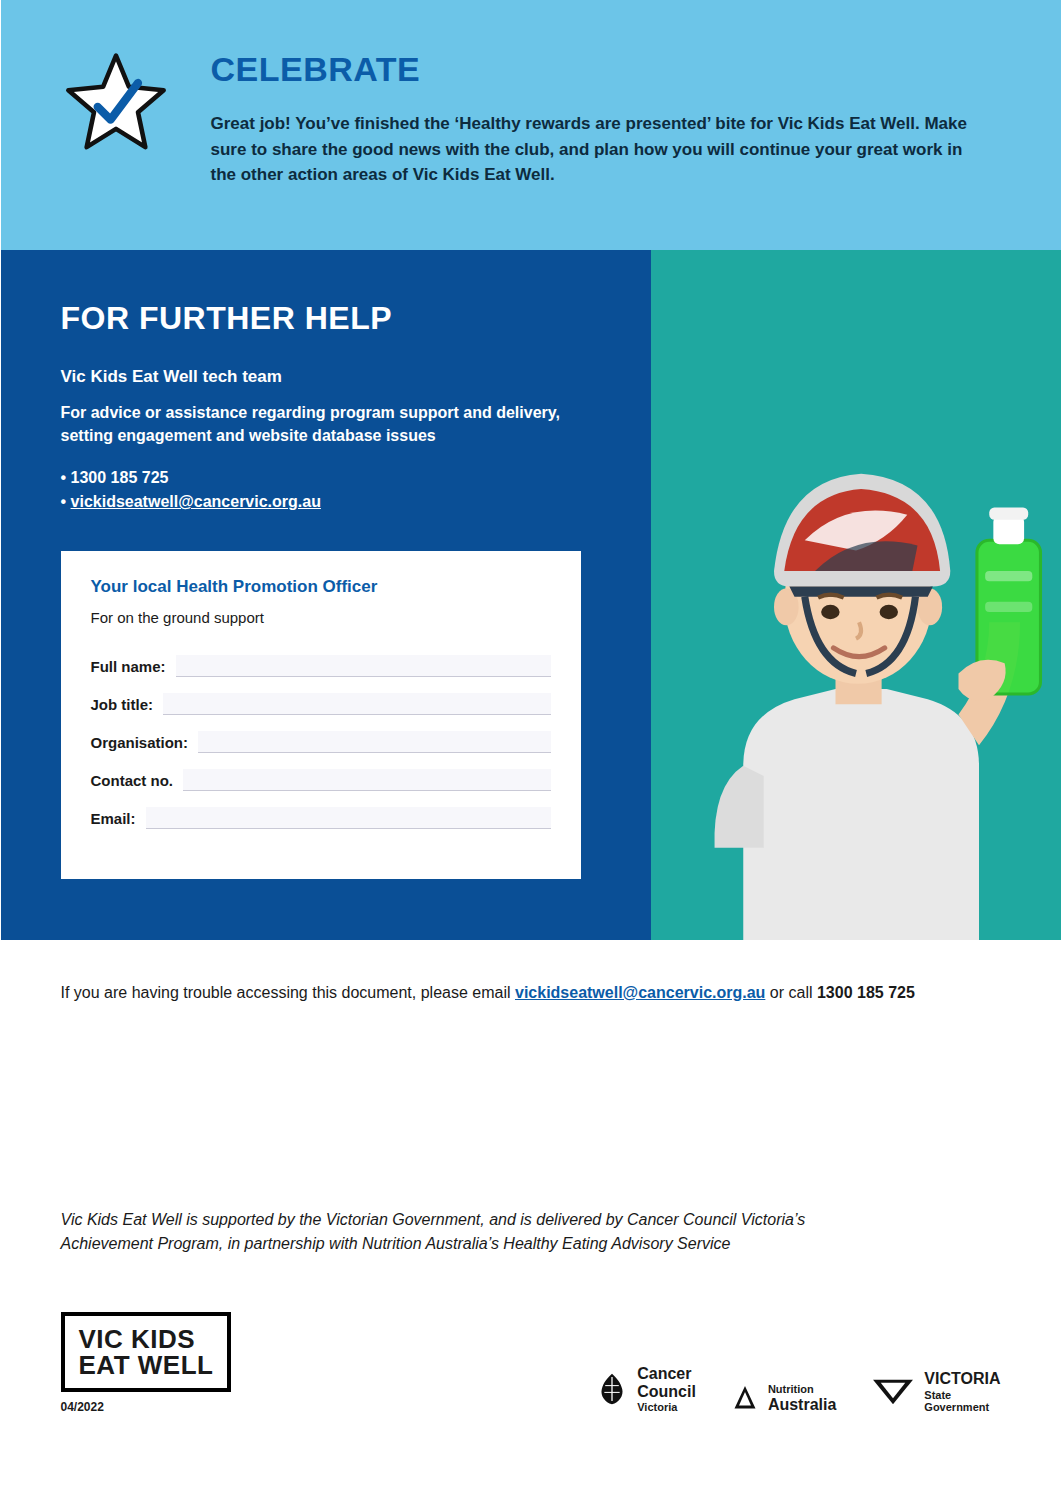CELEBRATE
Great job! You’ve finished the ‘Healthy rewards are presented’ bite for Vic Kids Eat Well. Make sure to share the good news with the club, and plan how you will continue your great work in the other action areas of Vic Kids Eat Well.
FOR FURTHER HELP
Vic Kids Eat Well tech team
For advice or assistance regarding program support and delivery, setting engagement and website database issues
1300 185 725
vickidseatwell@cancervic.org.au
Your local Health Promotion Officer
For on the ground support
Full name:
Job title:
Organisation:
Contact no.
Email:
If you are having trouble accessing this document, please email vickidseatwell@cancervic.org.au or call 1300 185 725
Vic Kids Eat Well is supported by the Victorian Government, and is delivered by Cancer Council Victoria’s Achievement Program, in partnership with Nutrition Australia’s Healthy Eating Advisory Service
VIC KIDS EAT WELL
04/2022
Cancer Council Victoria
Nutrition Australia
VICTORIA State Government